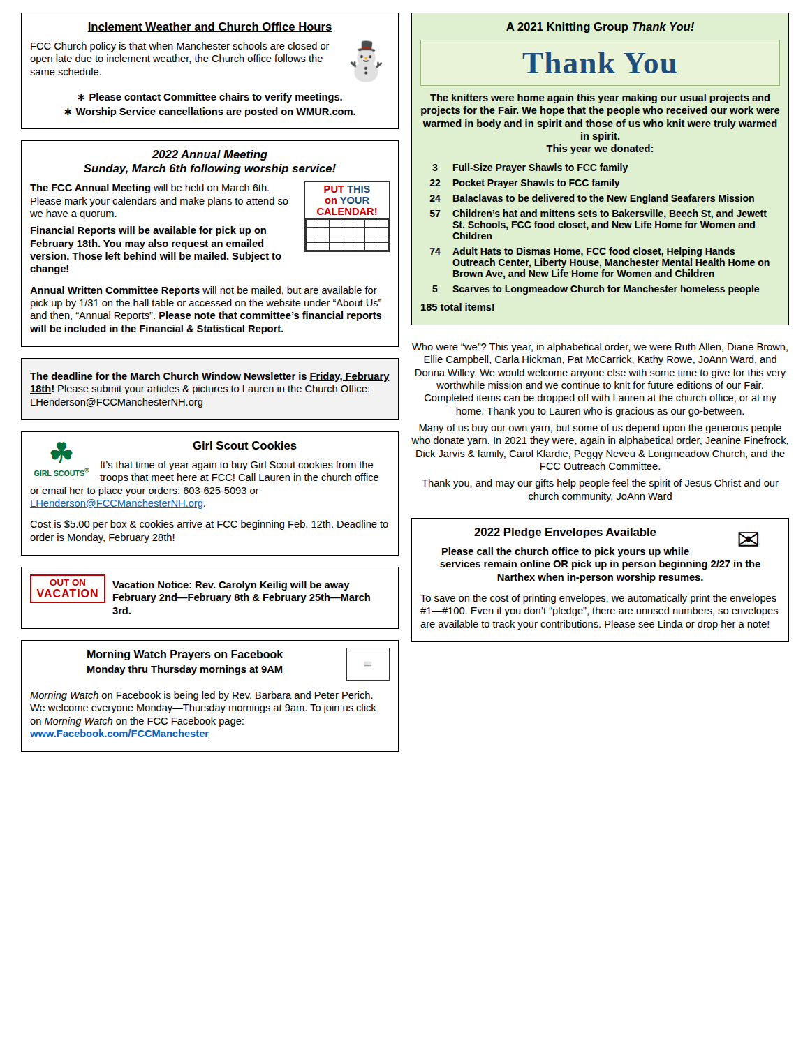Inclement Weather and Church Office Hours
⛄
FCC Church policy is that when Manchester schools are closed or open late due to inclement weather, the Church office follows the same schedule.
Please contact Committee chairs to verify meetings.
Worship Service cancellations are posted on WMUR.com.
2022 Annual Meeting
Sunday, March 6th following worship service!
PUT THIS
on YOUR
CALENDAR!
The FCC Annual Meeting will be held on March 6th. Please mark your calendars and make plans to attend so we have a quorum.
Financial Reports will be available for pick up on February 18th. You may also request an emailed version. Those left behind will be mailed. Subject to change!
Annual Written Committee Reports will not be mailed, but are available for pick up by 1/31 on the hall table or accessed on the website under “About Us” and then, “Annual Reports”. Please note that committee’s financial reports will be included in the Financial & Statistical Report.
The deadline for the March Church Window Newsletter is Friday, February 18th! Please submit your articles & pictures to Lauren in the Church Office: LHenderson@FCCManchesterNH.org
☘
GIRL SCOUTS®
Girl Scout Cookies
It’s that time of year again to buy Girl Scout cookies from the troops that meet here at FCC! Call Lauren in the church office or email her to place your orders: 603-625-5093 or LHenderson@FCCManchesterNH.org.
Cost is $5.00 per box & cookies arrive at FCC beginning Feb. 12th. Deadline to order is Monday, February 28th!
OUT ON
VACATION
Vacation Notice: Rev. Carolyn Keilig will be away February 2nd—February 8th & February 25th—March 3rd.
📖
Morning Watch Prayers on Facebook
Monday thru Thursday mornings at 9AM
Morning Watch on Facebook is being led by Rev. Barbara and Peter Perich. We welcome everyone Monday—Thursday mornings at 9am. To join us click on Morning Watch on the FCC Facebook page: www.Facebook.com/FCCManchester
A 2021 Knitting Group Thank You!
Thank You
The knitters were home again this year making our usual projects and projects for the Fair. We hope that the people who received our work were warmed in body and in spirit and those of us who knit were truly warmed in spirit.
This year we donated:
| 3 | Full-Size Prayer Shawls to FCC family |
| 22 | Pocket Prayer Shawls to FCC family |
| 24 | Balaclavas to be delivered to the New England Seafarers Mission |
| 57 | Children’s hat and mittens sets to Bakersville, Beech St, and Jewett St. Schools, FCC food closet, and New Life Home for Women and Children |
| 74 | Adult Hats to Dismas Home, FCC food closet, Helping Hands Outreach Center, Liberty House, Manchester Mental Health Home on Brown Ave, and New Life Home for Women and Children |
| 5 | Scarves to Longmeadow Church for Manchester homeless people |
185 total items!
Who were “we”? This year, in alphabetical order, we were Ruth Allen, Diane Brown, Ellie Campbell, Carla Hickman, Pat McCarrick, Kathy Rowe, JoAnn Ward, and Donna Willey. We would welcome anyone else with some time to give for this very worthwhile mission and we continue to knit for future editions of our Fair. Completed items can be dropped off with Lauren at the church office, or at my home. Thank you to Lauren who is gracious as our go-between.
Many of us buy our own yarn, but some of us depend upon the generous people who donate yarn. In 2021 they were, again in alphabetical order, Jeanine Finefrock, Dick Jarvis & family, Carol Klardie, Peggy Neveu & Longmeadow Church, and the FCC Outreach Committee.
Thank you, and may our gifts help people feel the spirit of Jesus Christ and our church community, JoAnn Ward
✉
2022 Pledge Envelopes Available
Please call the church office to pick yours up while services remain online OR pick up in person beginning 2/27 in the Narthex when in-person worship resumes.
To save on the cost of printing envelopes, we automatically print the envelopes #1—#100. Even if you don’t “pledge”, there are unused numbers, so envelopes are available to track your contributions. Please see Linda or drop her a note!